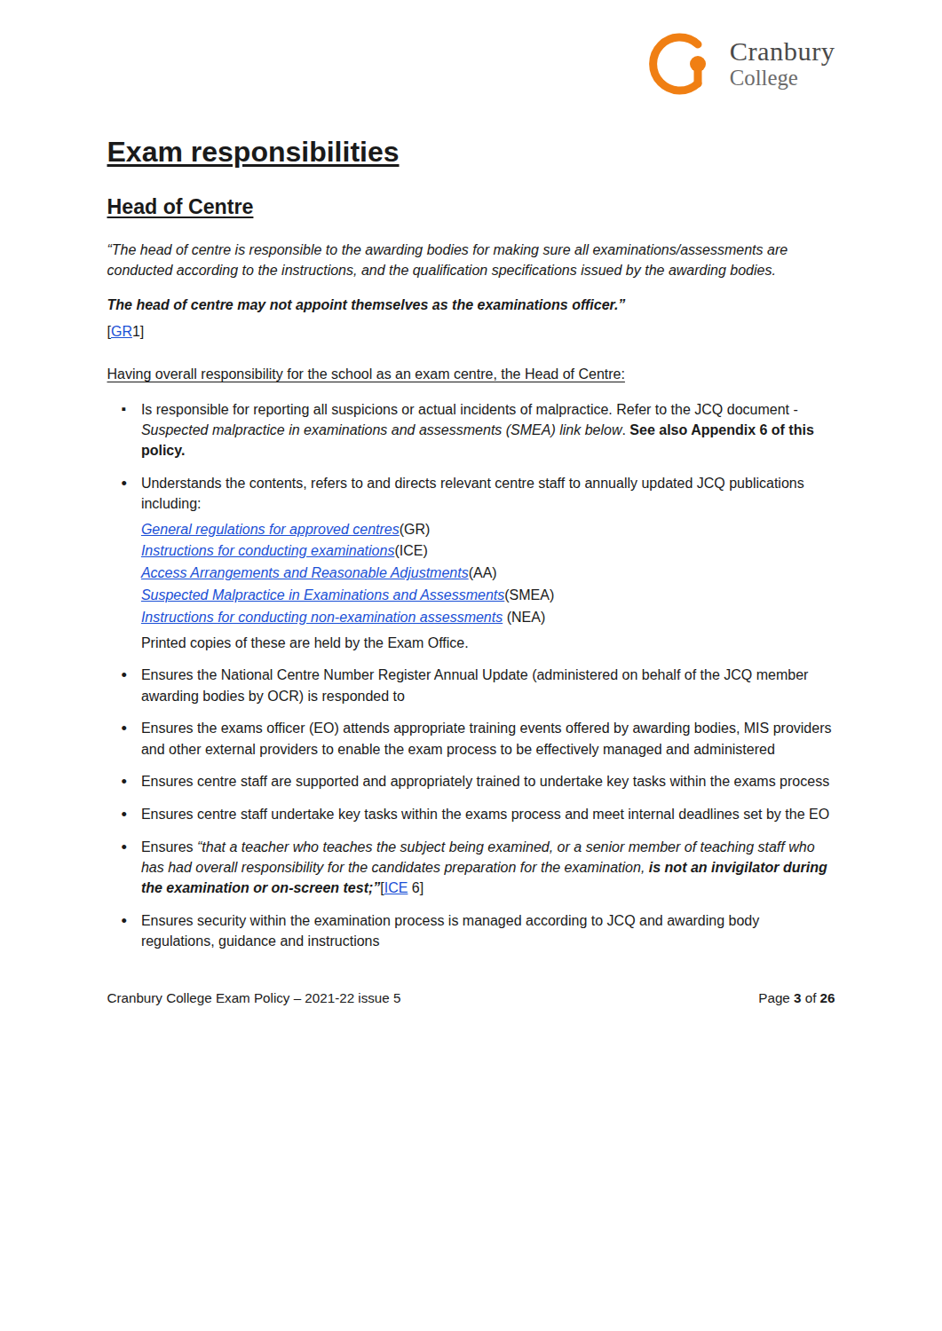Cranbury
College
Exam responsibilities
Head of Centre
“The head of centre is responsible to the awarding bodies for making sure all examinations/assessments are conducted according to the instructions, and the qualification specifications issued by the awarding bodies.
The head of centre may not appoint themselves as the examinations officer.”
[GR1]
Having overall responsibility for the school as an exam centre, the Head of Centre:
Is responsible for reporting all suspicions or actual incidents of malpractice. Refer to the JCQ document - Suspected malpractice in examinations and assessments (SMEA) link below. See also Appendix 6 of this policy.
Understands the contents, refers to and directs relevant centre staff to annually updated JCQ publications including:
General regulations for approved centres(GR)
Instructions for conducting examinations(ICE)
Access Arrangements and Reasonable Adjustments(AA)
Suspected Malpractice in Examinations and Assessments(SMEA)
Instructions for conducting non-examination assessments (NEA)
Printed copies of these are held by the Exam Office.
Ensures the National Centre Number Register Annual Update (administered on behalf of the JCQ member awarding bodies by OCR) is responded to
Ensures the exams officer (EO) attends appropriate training events offered by awarding bodies, MIS providers and other external providers to enable the exam process to be effectively managed and administered
Ensures centre staff are supported and appropriately trained to undertake key tasks within the exams process
Ensures centre staff undertake key tasks within the exams process and meet internal deadlines set by the EO
Ensures “that a teacher who teaches the subject being examined, or a senior member of teaching staff who has had overall responsibility for the candidates preparation for the examination, is not an invigilator during the examination or on-screen test;”[ICE 6]
Ensures security within the examination process is managed according to JCQ and awarding body regulations, guidance and instructions
Cranbury College Exam Policy – 2021-22 issue 5
Page 3 of 26